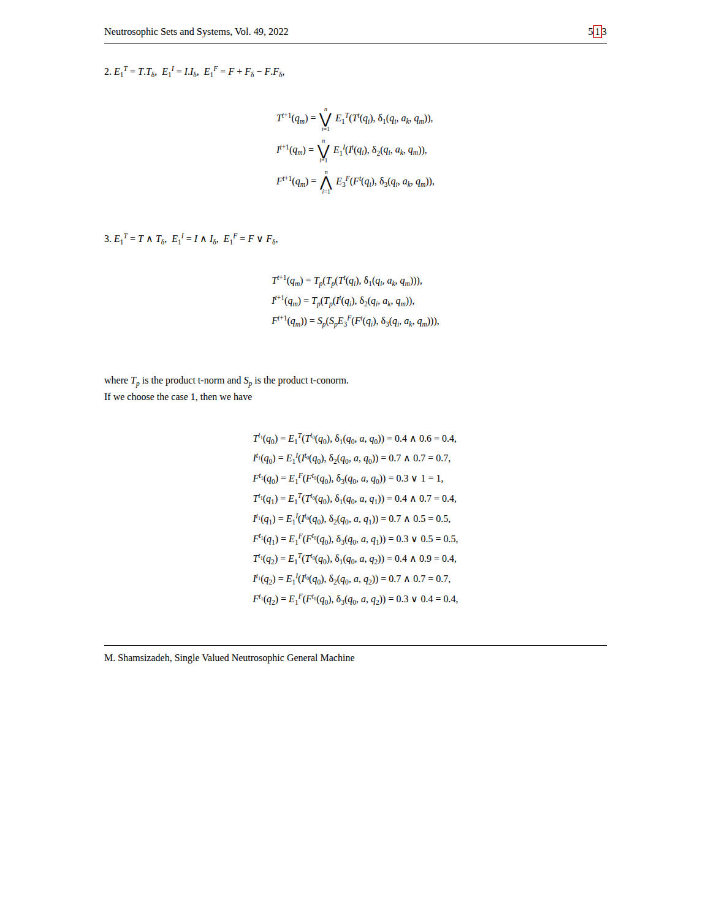Neutrosophic Sets and Systems, Vol. 49, 2022
513
2. E1T = T.Tδ, E1I = I.Iδ, E1F = F + Fδ − F.Fδ,
Tt+1(qm) = n⋁i=1 E1T(Tt(qi), δ1(qi, ak, qm)),
It+1(qm) = n⋁i=1 E1I(It(qi), δ2(qi, ak, qm)),
Ft+1(qm) = n⋀i=1 E3F(Ft(qi), δ3(qi, ak, qm)),
3. E1T = T ∧ Tδ, E1I = I ∧ Iδ, E1F = F ∨ Fδ,
Tt+1(qm) = Tp(Tp(Tt(qi), δ1(qi, ak, qm))),
It+1(qm) = Tp(Tp(It(qi), δ2(qi, ak, qm)),
Ft+1(qm)) = Sp(Sp E3F(Ft(qi), δ3(qi, ak, qm))),
where Tp is the product t-norm and Sp is the product t-conorm.
If we choose the case 1, then we have
Tt1(q0) = E1T(Tt0(q0), δ1(q0, a, q0)) = 0.4 ∧ 0.6 = 0.4,
It1(q0) = E1I(It0(q0), δ2(q0, a, q0)) = 0.7 ∧ 0.7 = 0.7,
Ft1(q0) = E1F(Ft0(q0), δ3(q0, a, q0)) = 0.3 ∨ 1 = 1,
Tt1(q1) = E1T(Tt0(q0), δ1(q0, a, q1)) = 0.4 ∧ 0.7 = 0.4,
It1(q1) = E1I(It0(q0), δ2(q0, a, q1)) = 0.7 ∧ 0.5 = 0.5,
Ft1(q1) = E1F(Ft0(q0), δ3(q0, a, q1)) = 0.3 ∨ 0.5 = 0.5,
Tt1(q2) = E1T(Tt0(q0), δ1(q0, a, q2)) = 0.4 ∧ 0.9 = 0.4,
It1(q2) = E1I(It0(q0), δ2(q0, a, q2)) = 0.7 ∧ 0.7 = 0.7,
Ft1(q2) = E1F(Ft0(q0), δ3(q0, a, q2)) = 0.3 ∨ 0.4 = 0.4,
M. Shamsizadeh, Single Valued Neutrosophic General Machine